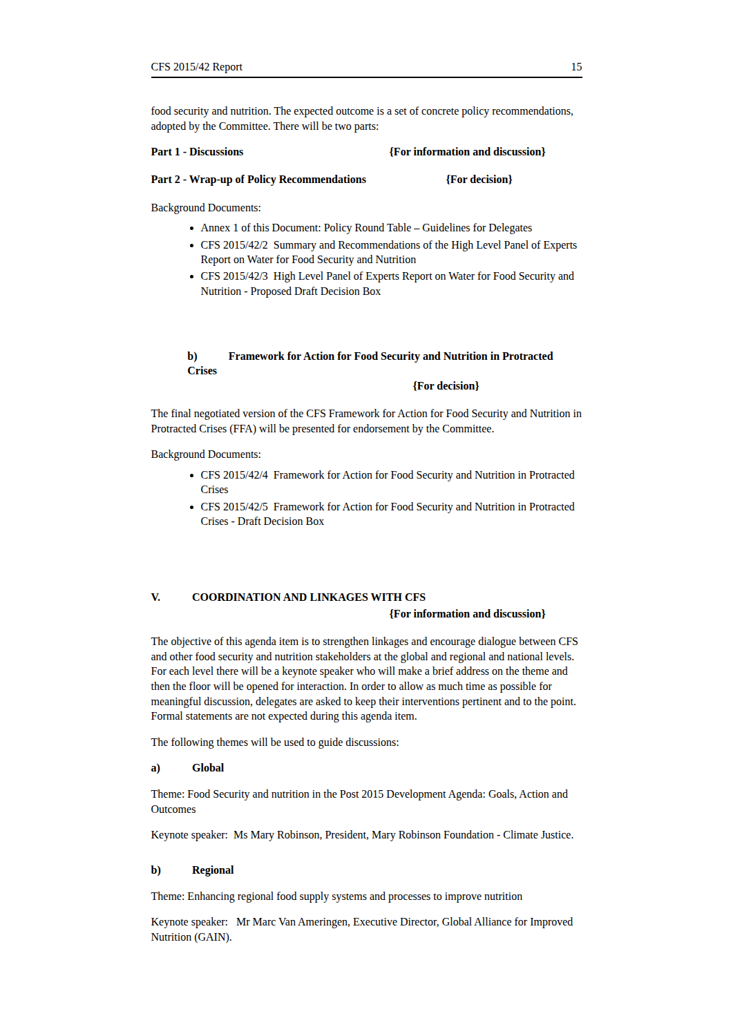CFS 2015/42 Report 15
food security and nutrition. The expected outcome is a set of concrete policy recommendations, adopted by the Committee. There will be two parts:
Part 1 - Discussions {For information and discussion}
Part 2 - Wrap-up of Policy Recommendations {For decision}
Background Documents:
Annex 1 of this Document: Policy Round Table – Guidelines for Delegates
CFS 2015/42/2 Summary and Recommendations of the High Level Panel of Experts Report on Water for Food Security and Nutrition
CFS 2015/42/3 High Level Panel of Experts Report on Water for Food Security and Nutrition - Proposed Draft Decision Box
b) Framework for Action for Food Security and Nutrition in Protracted Crises {For decision}
The final negotiated version of the CFS Framework for Action for Food Security and Nutrition in Protracted Crises (FFA) will be presented for endorsement by the Committee.
Background Documents:
CFS 2015/42/4 Framework for Action for Food Security and Nutrition in Protracted Crises
CFS 2015/42/5 Framework for Action for Food Security and Nutrition in Protracted Crises - Draft Decision Box
V. COORDINATION AND LINKAGES WITH CFS
{For information and discussion}
The objective of this agenda item is to strengthen linkages and encourage dialogue between CFS and other food security and nutrition stakeholders at the global and regional and national levels. For each level there will be a keynote speaker who will make a brief address on the theme and then the floor will be opened for interaction. In order to allow as much time as possible for meaningful discussion, delegates are asked to keep their interventions pertinent and to the point. Formal statements are not expected during this agenda item.
The following themes will be used to guide discussions:
a) Global
Theme: Food Security and nutrition in the Post 2015 Development Agenda: Goals, Action and Outcomes
Keynote speaker: Ms Mary Robinson, President, Mary Robinson Foundation - Climate Justice.
b) Regional
Theme: Enhancing regional food supply systems and processes to improve nutrition
Keynote speaker: Mr Marc Van Ameringen, Executive Director, Global Alliance for Improved Nutrition (GAIN).